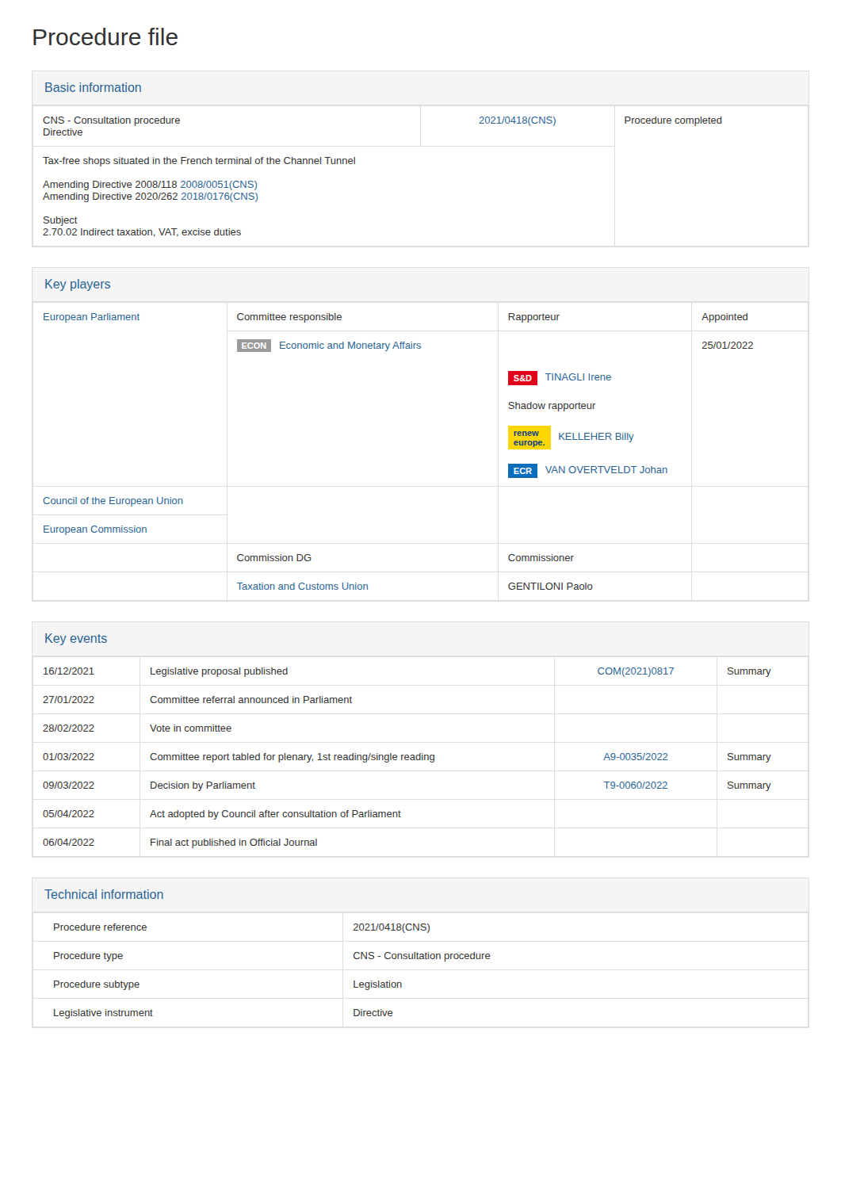Procedure file
Basic information
| CNS - Consultation procedure Directive | 2021/0418(CNS) | Procedure completed |
| Tax-free shops situated in the French terminal of the Channel Tunnel Amending Directive 2008/118 2008/0051(CNS) Amending Directive 2020/262 2018/0176(CNS) Subject 2.70.02 Indirect taxation, VAT, excise duties |
Key players
| European Parliament | Committee responsible | Rapporteur | Appointed |
| ECON Economic and Monetary Affairs | S&D TINAGLI Irene Shadow rapporteur renew europe. KELLEHER Billy ECR VAN OVERTVELDT Johan | 25/01/2022 |
| Council of the European Union | | | |
| European Commission |
| | Commission DG | Commissioner | |
| | Taxation and Customs Union | GENTILONI Paolo | |
Key events
| 16/12/2021 | Legislative proposal published | COM(2021)0817 | Summary |
| 27/01/2022 | Committee referral announced in Parliament | | |
| 28/02/2022 | Vote in committee | | |
| 01/03/2022 | Committee report tabled for plenary, 1st reading/single reading | A9-0035/2022 | Summary |
| 09/03/2022 | Decision by Parliament | T9-0060/2022 | Summary |
| 05/04/2022 | Act adopted by Council after consultation of Parliament | | |
| 06/04/2022 | Final act published in Official Journal | | |
Technical information
| Procedure reference | 2021/0418(CNS) |
| Procedure type | CNS - Consultation procedure |
| Procedure subtype | Legislation |
| Legislative instrument | Directive |